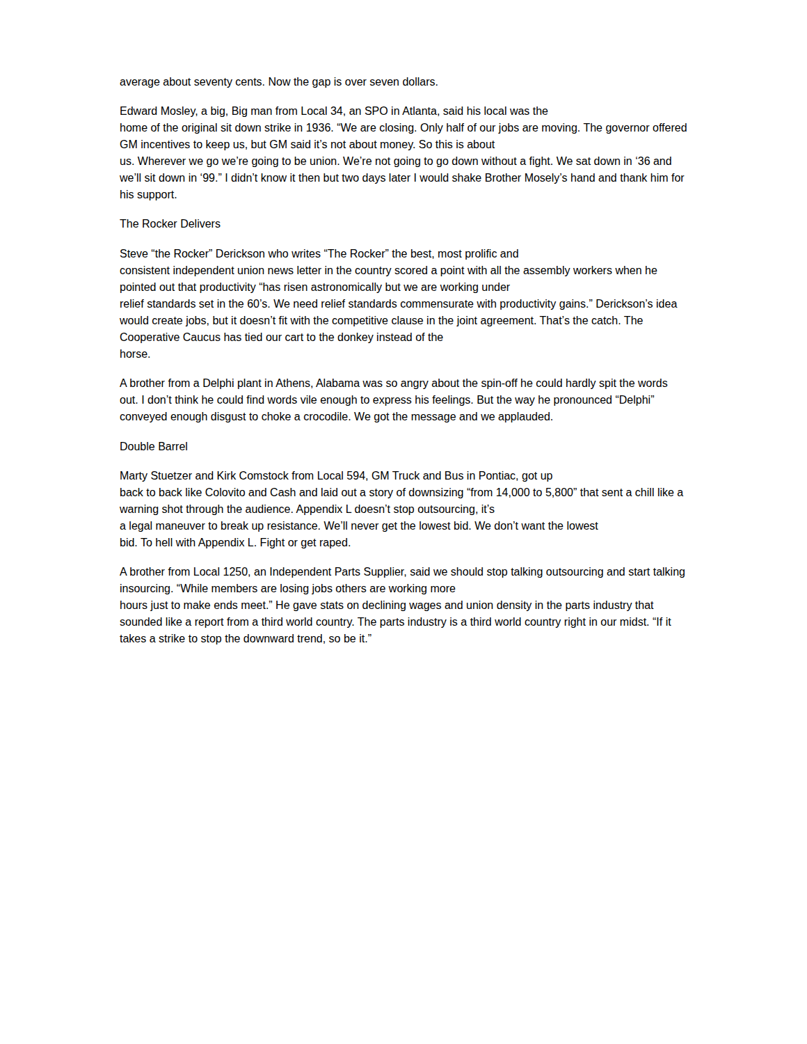average about seventy cents. Now the gap is over seven dollars.
Edward Mosley, a big, Big man from Local 34, an SPO in Atlanta, said his local was the
home of the original sit down strike in 1936. “We are closing. Only half of our jobs are moving. The governor offered GM incentives to keep us, but GM said it’s not about money. So this is about
us. Wherever we go we’re going to be union. We’re not going to go down without a fight. We sat down in ‘36 and we’ll sit down in ‘99.” I didn’t know it then but two days later I would shake Brother Mosely’s hand and thank him for his support.
The Rocker Delivers
Steve “the Rocker” Derickson who writes “The Rocker” the best, most prolific and
consistent independent union news letter in the country scored a point with all the assembly workers when he pointed out that productivity “has risen astronomically but we are working under
relief standards set in the 60’s. We need relief standards commensurate with productivity gains.” Derickson’s idea would create jobs, but it doesn’t fit with the competitive clause in the joint agreement. That’s the catch. The Cooperative Caucus has tied our cart to the donkey instead of the
horse.
A brother from a Delphi plant in Athens, Alabama was so angry about the spin-off he could hardly spit the words out. I don’t think he could find words vile enough to express his feelings. But the way he pronounced “Delphi” conveyed enough disgust to choke a crocodile. We got the message and we applauded.
Double Barrel
Marty Stuetzer and Kirk Comstock from Local 594, GM Truck and Bus in Pontiac, got up
back to back like Colovito and Cash and laid out a story of downsizing “from 14,000 to 5,800” that sent a chill like a warning shot through the audience. Appendix L doesn’t stop outsourcing, it’s
a legal maneuver to break up resistance. We’ll never get the lowest bid. We don’t want the lowest
bid. To hell with Appendix L. Fight or get raped.
A brother from Local 1250, an Independent Parts Supplier, said we should stop talking outsourcing and start talking insourcing. “While members are losing jobs others are working more
hours just to make ends meet.” He gave stats on declining wages and union density in the parts industry that sounded like a report from a third world country. The parts industry is a third world country right in our midst. “If it takes a strike to stop the downward trend, so be it.”